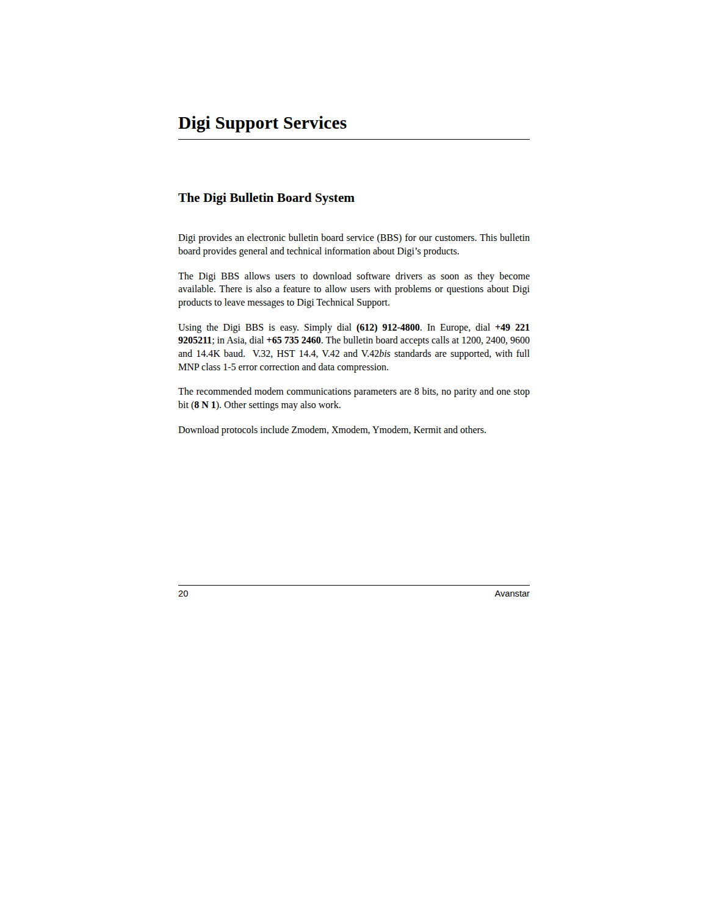Digi Support Services
The Digi Bulletin Board System
Digi provides an electronic bulletin board service (BBS) for our customers. This bulletin board provides general and technical information about Digi’s products.
The Digi BBS allows users to download software drivers as soon as they become available. There is also a feature to allow users with problems or questions about Digi products to leave messages to Digi Technical Support.
Using the Digi BBS is easy. Simply dial (612) 912-4800. In Europe, dial +49 221 9205211; in Asia, dial +65 735 2460. The bulletin board accepts calls at 1200, 2400, 9600 and 14.4K baud. V.32, HST 14.4, V.42 and V.42bis standards are supported, with full MNP class 1-5 error correction and data compression.
The recommended modem communications parameters are 8 bits, no parity and one stop bit (8 N 1). Other settings may also work.
Download protocols include Zmodem, Xmodem, Ymodem, Kermit and others.
20
Avanstar